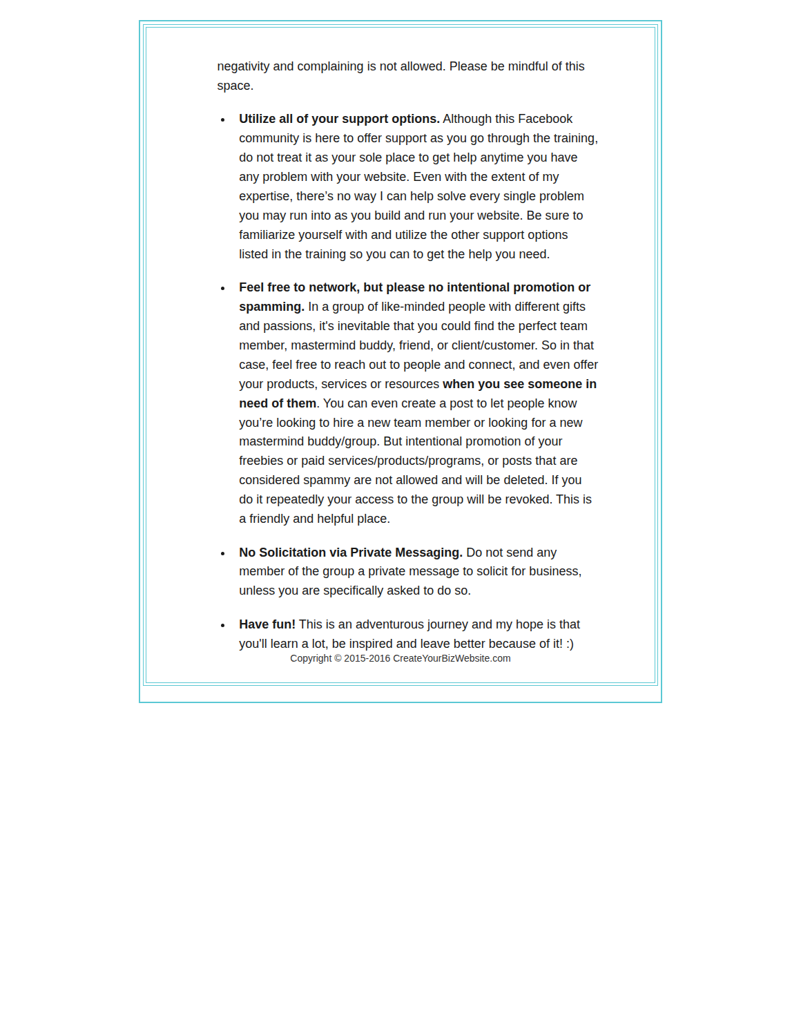negativity and complaining is not allowed. Please be mindful of this space.
Utilize all of your support options. Although this Facebook community is here to offer support as you go through the training, do not treat it as your sole place to get help anytime you have any problem with your website. Even with the extent of my expertise, there’s no way I can help solve every single problem you may run into as you build and run your website. Be sure to familiarize yourself with and utilize the other support options listed in the training so you can to get the help you need.
Feel free to network, but please no intentional promotion or spamming. In a group of like-minded people with different gifts and passions, it's inevitable that you could find the perfect team member, mastermind buddy, friend, or client/customer. So in that case, feel free to reach out to people and connect, and even offer your products, services or resources when you see someone in need of them. You can even create a post to let people know you’re looking to hire a new team member or looking for a new mastermind buddy/group. But intentional promotion of your freebies or paid services/products/programs, or posts that are considered spammy are not allowed and will be deleted. If you do it repeatedly your access to the group will be revoked. This is a friendly and helpful place.
No Solicitation via Private Messaging. Do not send any member of the group a private message to solicit for business, unless you are specifically asked to do so.
Have fun! This is an adventurous journey and my hope is that you'll learn a lot, be inspired and leave better because of it! :)
Copyright © 2015-2016 CreateYourBizWebsite.com